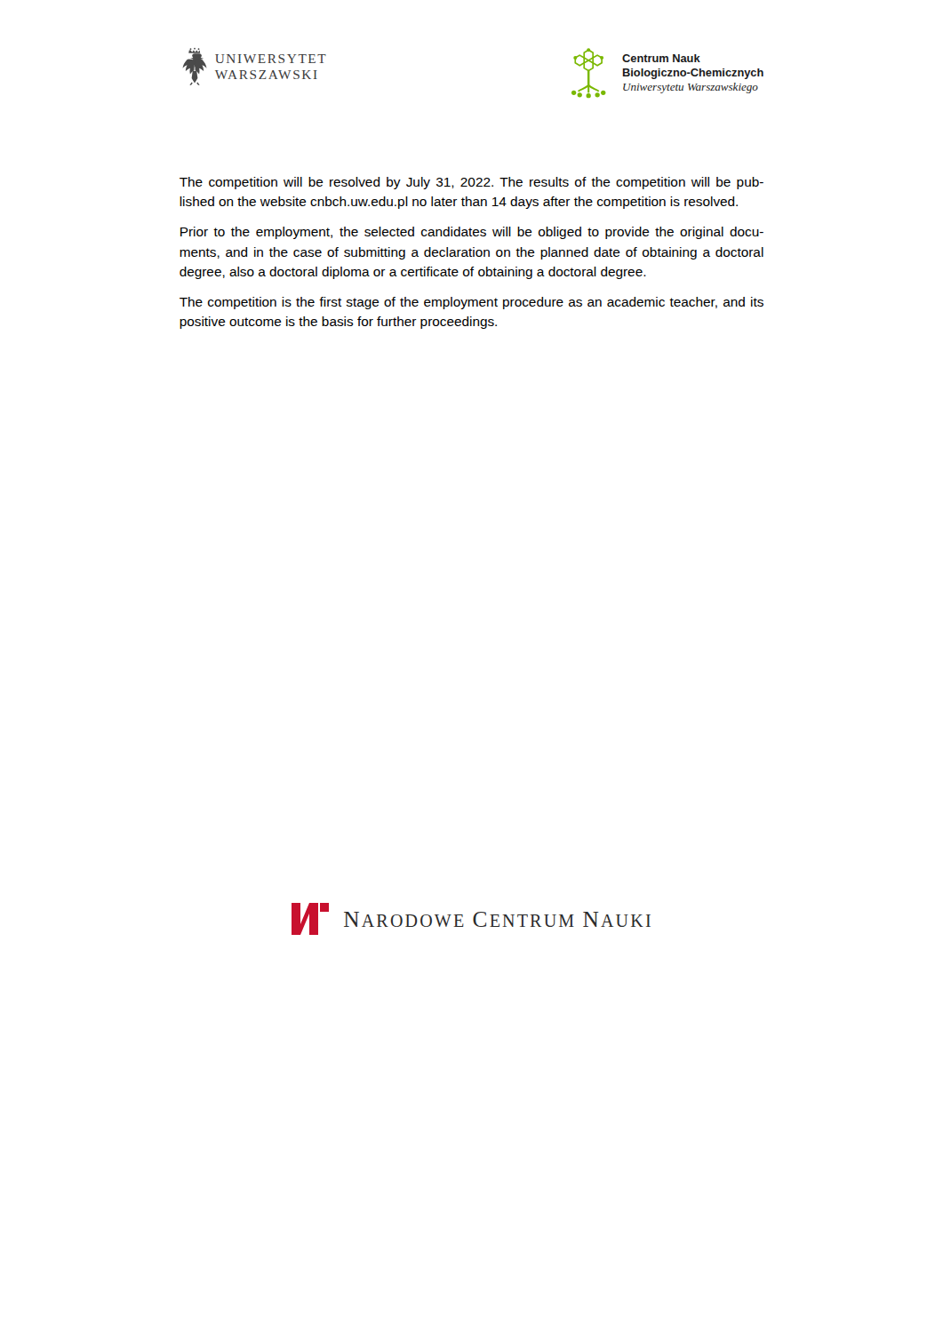Uniwersytet
Warszawski
Centrum Nauk
Biologiczno-Chemicznych
Uniwersytetu Warszawskiego
The competition will be resolved by July 31, 2022. The results of the competition will be published on the website cnbch.uw.edu.pl no later than 14 days after the competition is resolved.
Prior to the employment, the selected candidates will be obliged to provide the original documents, and in the case of submitting a declaration on the planned date of obtaining a doctoral degree, also a doctoral diploma or a certificate of obtaining a doctoral degree.
The competition is the first stage of the employment procedure as an academic teacher, and its positive outcome is the basis for further proceedings.
NARODOWE CENTRUM NAUKI